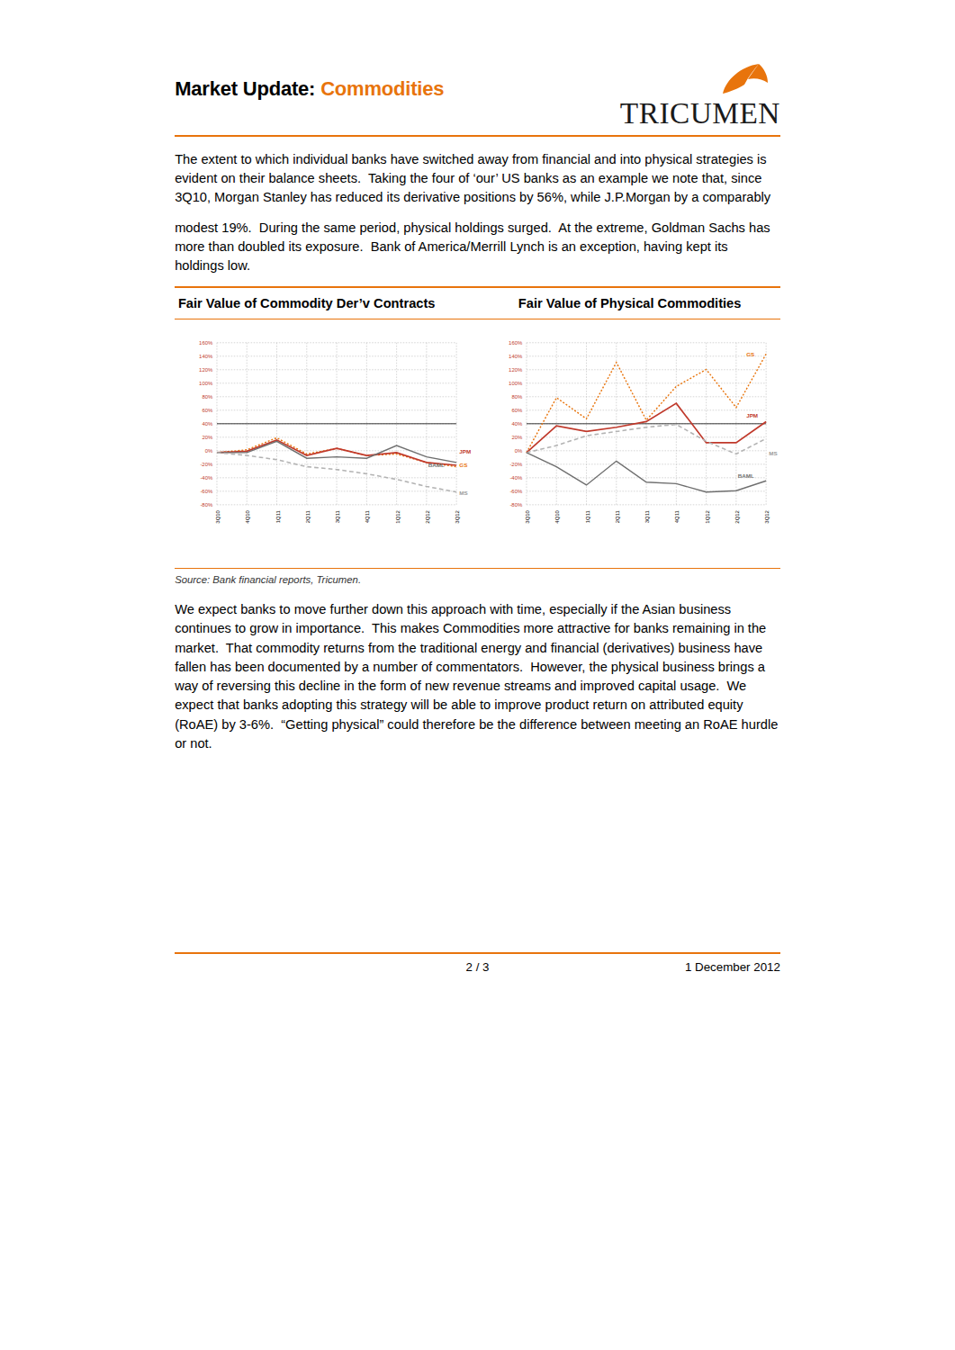Market Update: Commodities
TRICUMEN
The extent to which individual banks have switched away from financial and into physical strategies is evident on their balance sheets. Taking the four of ‘our’ US banks as an example we note that, since 3Q10, Morgan Stanley has reduced its derivative positions by 56%, while J.P.Morgan by a comparably
modest 19%. During the same period, physical holdings surged. At the extreme, Goldman Sachs has more than doubled its exposure. Bank of America/Merrill Lynch is an exception, having kept its holdings low.
Fair Value of Commodity Der’v Contracts
Fair Value of Physical Commodities
160% 140% 120% 100% 80% 60% 40% 20% 0% -20% -40% -60% -80% 3Q10 4Q10 1Q11 2Q11 3Q11 4Q11 1Q12 2Q12 3Q12 JPM GS BAML MS
160% 140% 120% 100% 80% 60% 40% 20% 0% -20% -40% -60% -80% 3Q10 4Q10 1Q11 2Q11 3Q11 4Q11 1Q12 2Q12 3Q12 GS JPM MS BAML
Source: Bank financial reports, Tricumen.
We expect banks to move further down this approach with time, especially if the Asian business continues to grow in importance. This makes Commodities more attractive for banks remaining in the market. That commodity returns from the traditional energy and financial (derivatives) business have fallen has been documented by a number of commentators. However, the physical business brings a way of reversing this decline in the form of new revenue streams and improved capital usage. We expect that banks adopting this strategy will be able to improve product return on attributed equity (RoAE) by 3-6%. “Getting physical” could therefore be the difference between meeting an RoAE hurdle or not.
2 / 3
1 December 2012